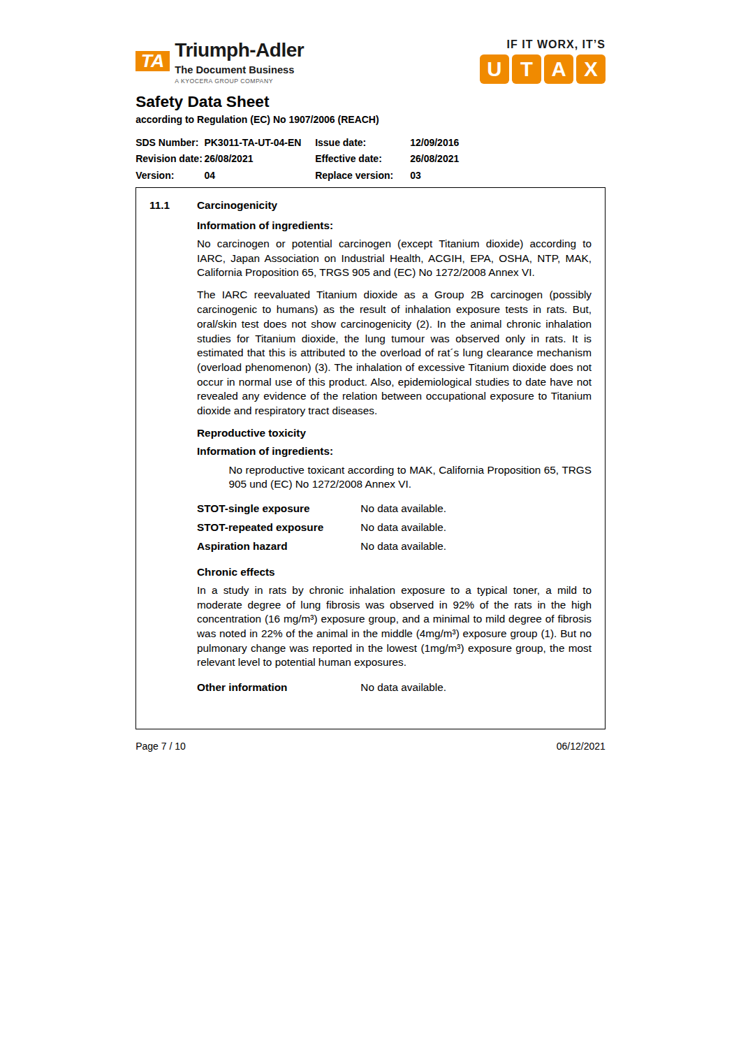TA
Triumph-Adler
The Document Business
A KYOCERA GROUP COMPANY
IF IT WORX, IT’S
UTAX
Safety Data Sheet
according to Regulation (EC) No 1907/2006 (REACH)
| SDS Number: | PK3011-TA-UT-04-EN | Issue date: | 12/09/2016 |
| Revision date: | 26/08/2021 | Effective date: | 26/08/2021 |
| Version: | 04 | Replace version: | 03 |
11.1
Carcinogenicity
Information of ingredients:
No carcinogen or potential carcinogen (except Titanium dioxide) according to IARC, Japan Association on Industrial Health, ACGIH, EPA, OSHA, NTP, MAK, California Proposition 65, TRGS 905 and (EC) No 1272/2008 Annex VI.
The IARC reevaluated Titanium dioxide as a Group 2B carcinogen (possibly carcinogenic to humans) as the result of inhalation exposure tests in rats. But, oral/skin test does not show carcinogenicity (2). In the animal chronic inhalation studies for Titanium dioxide, the lung tumour was observed only in rats. It is estimated that this is attributed to the overload of rat´s lung clearance mechanism (overload phenomenon) (3). The inhalation of excessive Titanium dioxide does not occur in normal use of this product. Also, epidemiological studies to date have not revealed any evidence of the relation between occupational exposure to Titanium dioxide and respiratory tract diseases.
Reproductive toxicity
Information of ingredients:
No reproductive toxicant according to MAK, California Proposition 65, TRGS 905 und (EC) No 1272/2008 Annex VI.
| STOT-single exposure | No data available. |
| STOT-repeated exposure | No data available. |
| Aspiration hazard | No data available. |
Chronic effects
In a study in rats by chronic inhalation exposure to a typical toner, a mild to moderate degree of lung fibrosis was observed in 92% of the rats in the high concentration (16 mg/m³) exposure group, and a minimal to mild degree of fibrosis was noted in 22% of the animal in the middle (4mg/m³) exposure group (1). But no pulmonary change was reported in the lowest (1mg/m³) exposure group, the most relevant level to potential human exposures.
| Other information | No data available. |
Page 7 / 10
06/12/2021